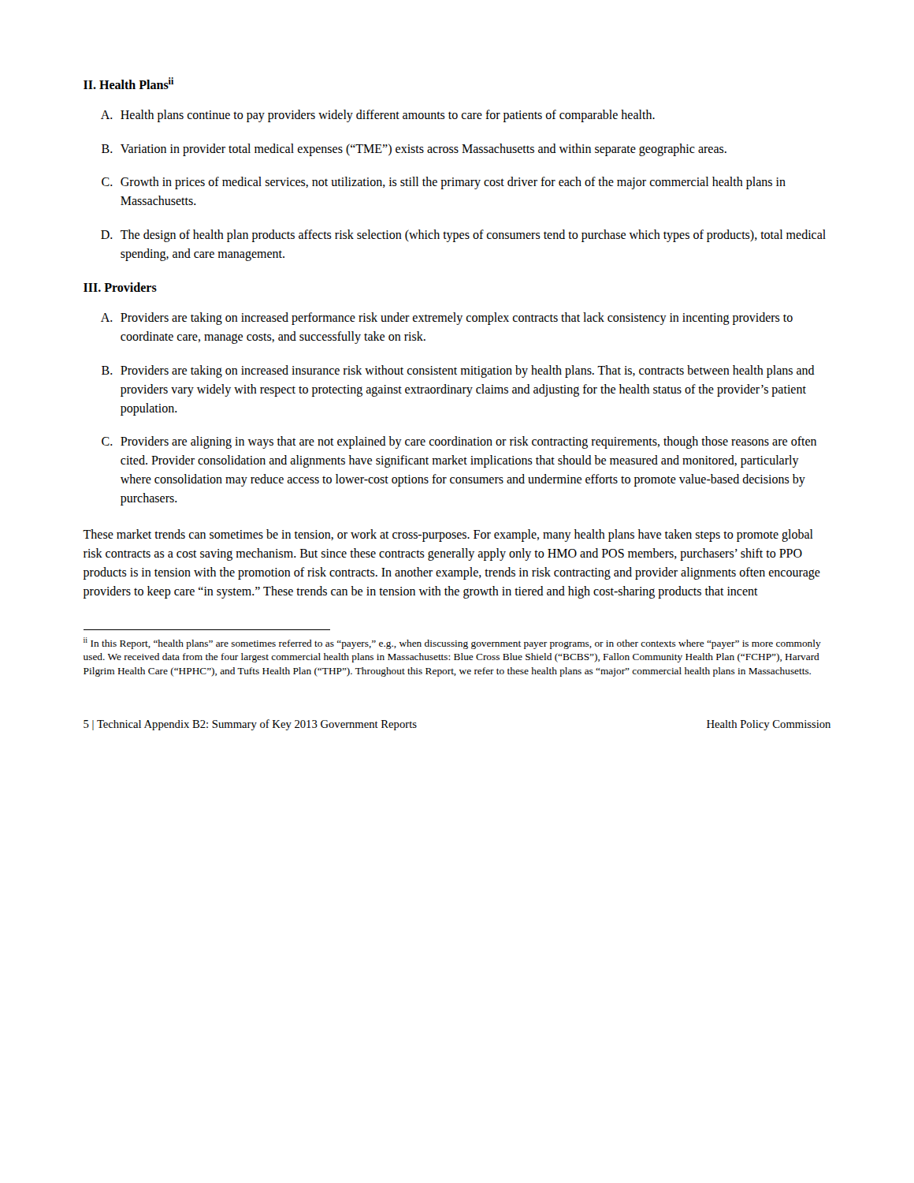II. Health Plansii
Health plans continue to pay providers widely different amounts to care for patients of comparable health.
Variation in provider total medical expenses (“TME”) exists across Massachusetts and within separate geographic areas.
Growth in prices of medical services, not utilization, is still the primary cost driver for each of the major commercial health plans in Massachusetts.
The design of health plan products affects risk selection (which types of consumers tend to purchase which types of products), total medical spending, and care management.
III. Providers
Providers are taking on increased performance risk under extremely complex contracts that lack consistency in incenting providers to coordinate care, manage costs, and successfully take on risk.
Providers are taking on increased insurance risk without consistent mitigation by health plans. That is, contracts between health plans and providers vary widely with respect to protecting against extraordinary claims and adjusting for the health status of the provider’s patient population.
Providers are aligning in ways that are not explained by care coordination or risk contracting requirements, though those reasons are often cited. Provider consolidation and alignments have significant market implications that should be measured and monitored, particularly where consolidation may reduce access to lower-cost options for consumers and undermine efforts to promote value-based decisions by purchasers.
These market trends can sometimes be in tension, or work at cross-purposes. For example, many health plans have taken steps to promote global risk contracts as a cost saving mechanism. But since these contracts generally apply only to HMO and POS members, purchasers’ shift to PPO products is in tension with the promotion of risk contracts. In another example, trends in risk contracting and provider alignments often encourage providers to keep care “in system.” These trends can be in tension with the growth in tiered and high cost-sharing products that incent
ii In this Report, “health plans” are sometimes referred to as “payers,” e.g., when discussing government payer programs, or in other contexts where “payer” is more commonly used. We received data from the four largest commercial health plans in Massachusetts: Blue Cross Blue Shield (“BCBS”), Fallon Community Health Plan (“FCHP”), Harvard Pilgrim Health Care (“HPHC”), and Tufts Health Plan (“THP”). Throughout this Report, we refer to these health plans as “major” commercial health plans in Massachusetts.
5 | Technical Appendix B2: Summary of Key 2013 Government Reports
Health Policy Commission